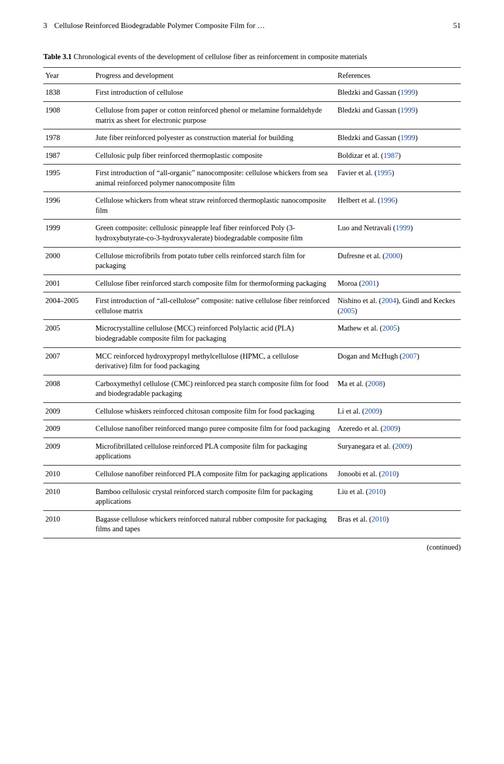3 Cellulose Reinforced Biodegradable Polymer Composite Film for … 51
Table 3.1 Chronological events of the development of cellulose fiber as reinforcement in composite materials
| Year | Progress and development | References |
| --- | --- | --- |
| 1838 | First introduction of cellulose | Bledzki and Gassan ( 1999 ) |
| 1908 | Cellulose from paper or cotton reinforced phenol or melamine formaldehyde matrix as sheet for electronic purpose | Bledzki and Gassan ( 1999 ) |
| 1978 | Jute fiber reinforced polyester as construction material for building | Bledzki and Gassan ( 1999 ) |
| 1987 | Cellulosic pulp fiber reinforced thermoplastic composite | Boldizar et al. ( 1987 ) |
| 1995 | First introduction of “all-organic” nanocomposite: cellulose whickers from sea animal reinforced polymer nanocomposite film | Favier et al. ( 1995 ) |
| 1996 | Cellulose whickers from wheat straw reinforced thermoplastic nanocomposite film | Helbert et al. ( 1996 ) |
| 1999 | Green composite: cellulosic pineapple leaf fiber reinforced Poly (3-hydroxybutyrate-co-3-hydroxyvalerate) biodegradable composite film | Luo and Netravali ( 1999 ) |
| 2000 | Cellulose microfibrils from potato tuber cells reinforced starch film for packaging | Dufresne et al. ( 2000 ) |
| 2001 | Cellulose fiber reinforced starch composite film for thermoforming packaging | Moroa ( 2001 ) |
| 2004–2005 | First introduction of “all-cellulose” composite: native cellulose fiber reinforced cellulose matrix | Nishino et al. ( 2004 ), Gindl and Keckes ( 2005 ) |
| 2005 | Microcrystalline cellulose (MCC) reinforced Polylactic acid (PLA) biodegradable composite film for packaging | Mathew et al. ( 2005 ) |
| 2007 | MCC reinforced hydroxypropyl methylcellulose (HPMC, a cellulose derivative) film for food packaging | Dogan and McHugh ( 2007 ) |
| 2008 | Carboxymethyl cellulose (CMC) reinforced pea starch composite film for food and biodegradable packaging | Ma et al. ( 2008 ) |
| 2009 | Cellulose whiskers reinforced chitosan composite film for food packaging | Li et al. ( 2009 ) |
| 2009 | Cellulose nanofiber reinforced mango puree composite film for food packaging | Azeredo et al. ( 2009 ) |
| 2009 | Microfibrillated cellulose reinforced PLA composite film for packaging applications | Suryanegara et al. ( 2009 ) |
| 2010 | Cellulose nanofiber reinforced PLA composite film for packaging applications | Jonoobi et al. ( 2010 ) |
| 2010 | Bamboo cellulosic crystal reinforced starch composite film for packaging applications | Liu et al. ( 2010 ) |
| 2010 | Bagasse cellulose whickers reinforced natural rubber composite for packaging films and tapes | Bras et al. ( 2010 ) |
(continued)